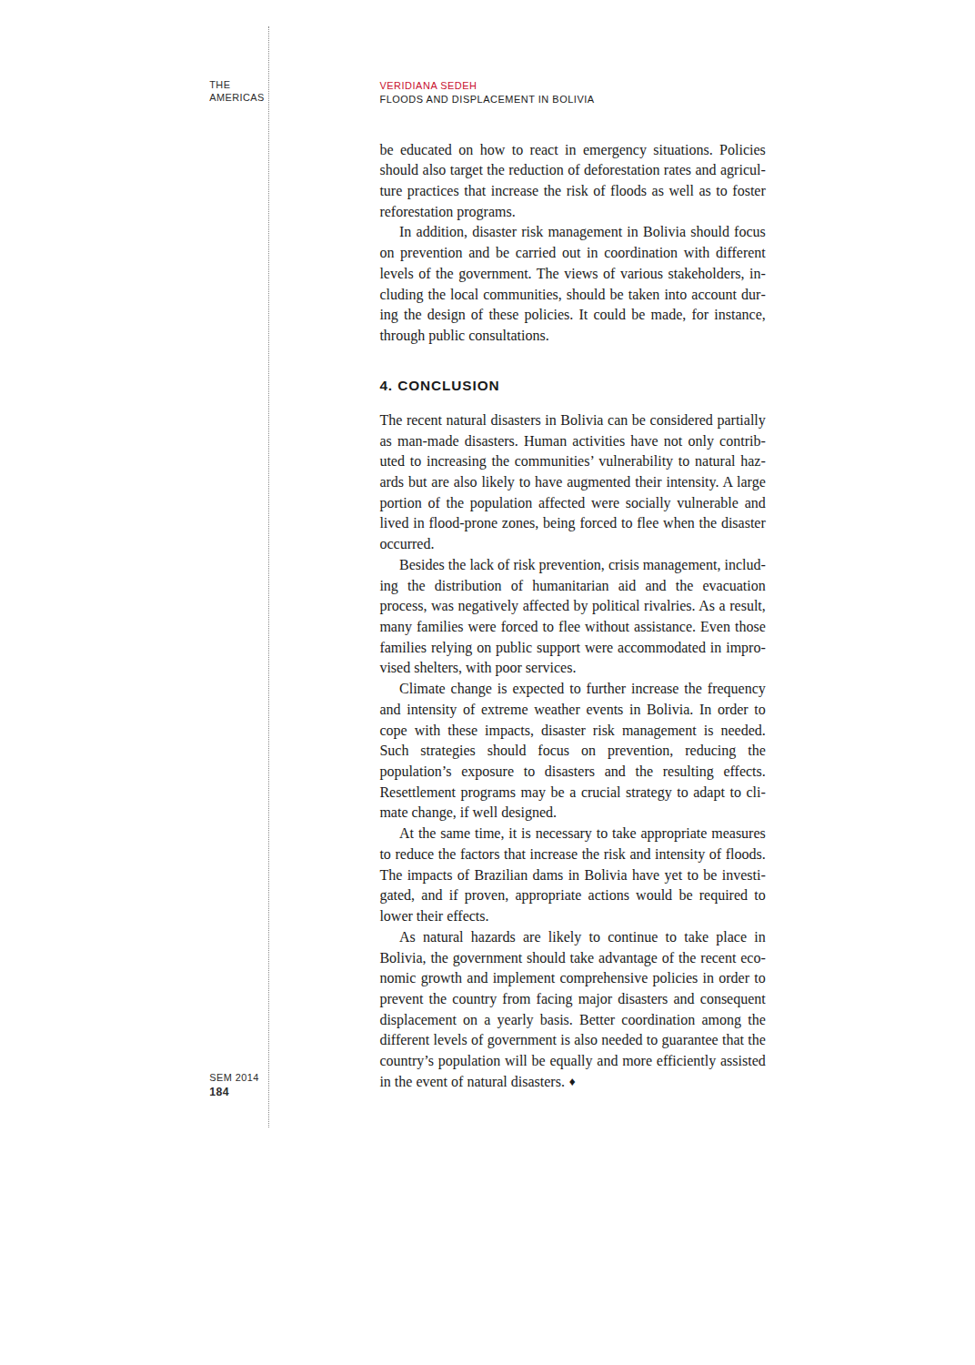The
Americas
Veridiana Sedeh
Floods and Displacement in Bolivia
be educated on how to react in emergency situations. Policies should also target the reduction of deforestation rates and agriculture practices that increase the risk of floods as well as to foster reforestation programs.
In addition, disaster risk management in Bolivia should focus on prevention and be carried out in coordination with different levels of the government. The views of various stakeholders, including the local communities, should be taken into account during the design of these policies. It could be made, for instance, through public consultations.
4. Conclusion
The recent natural disasters in Bolivia can be considered partially as man-made disasters. Human activities have not only contributed to increasing the communities’ vulnerability to natural hazards but are also likely to have augmented their intensity. A large portion of the population affected were socially vulnerable and lived in flood-prone zones, being forced to flee when the disaster occurred.
Besides the lack of risk prevention, crisis management, including the distribution of humanitarian aid and the evacuation process, was negatively affected by political rivalries. As a result, many families were forced to flee without assistance. Even those families relying on public support were accommodated in improvised shelters, with poor services.
Climate change is expected to further increase the frequency and intensity of extreme weather events in Bolivia. In order to cope with these impacts, disaster risk management is needed. Such strategies should focus on prevention, reducing the population’s exposure to disasters and the resulting effects. Resettlement programs may be a crucial strategy to adapt to climate change, if well designed.
At the same time, it is necessary to take appropriate measures to reduce the factors that increase the risk and intensity of floods. The impacts of Brazilian dams in Bolivia have yet to be investigated, and if proven, appropriate actions would be required to lower their effects.
As natural hazards are likely to continue to take place in Bolivia, the government should take advantage of the recent economic growth and implement comprehensive policies in order to prevent the country from facing major disasters and consequent displacement on a yearly basis. Better coordination among the different levels of government is also needed to guarantee that the country’s population will be equally and more efficiently assisted in the event of natural disasters.♦
SEM 2014
184